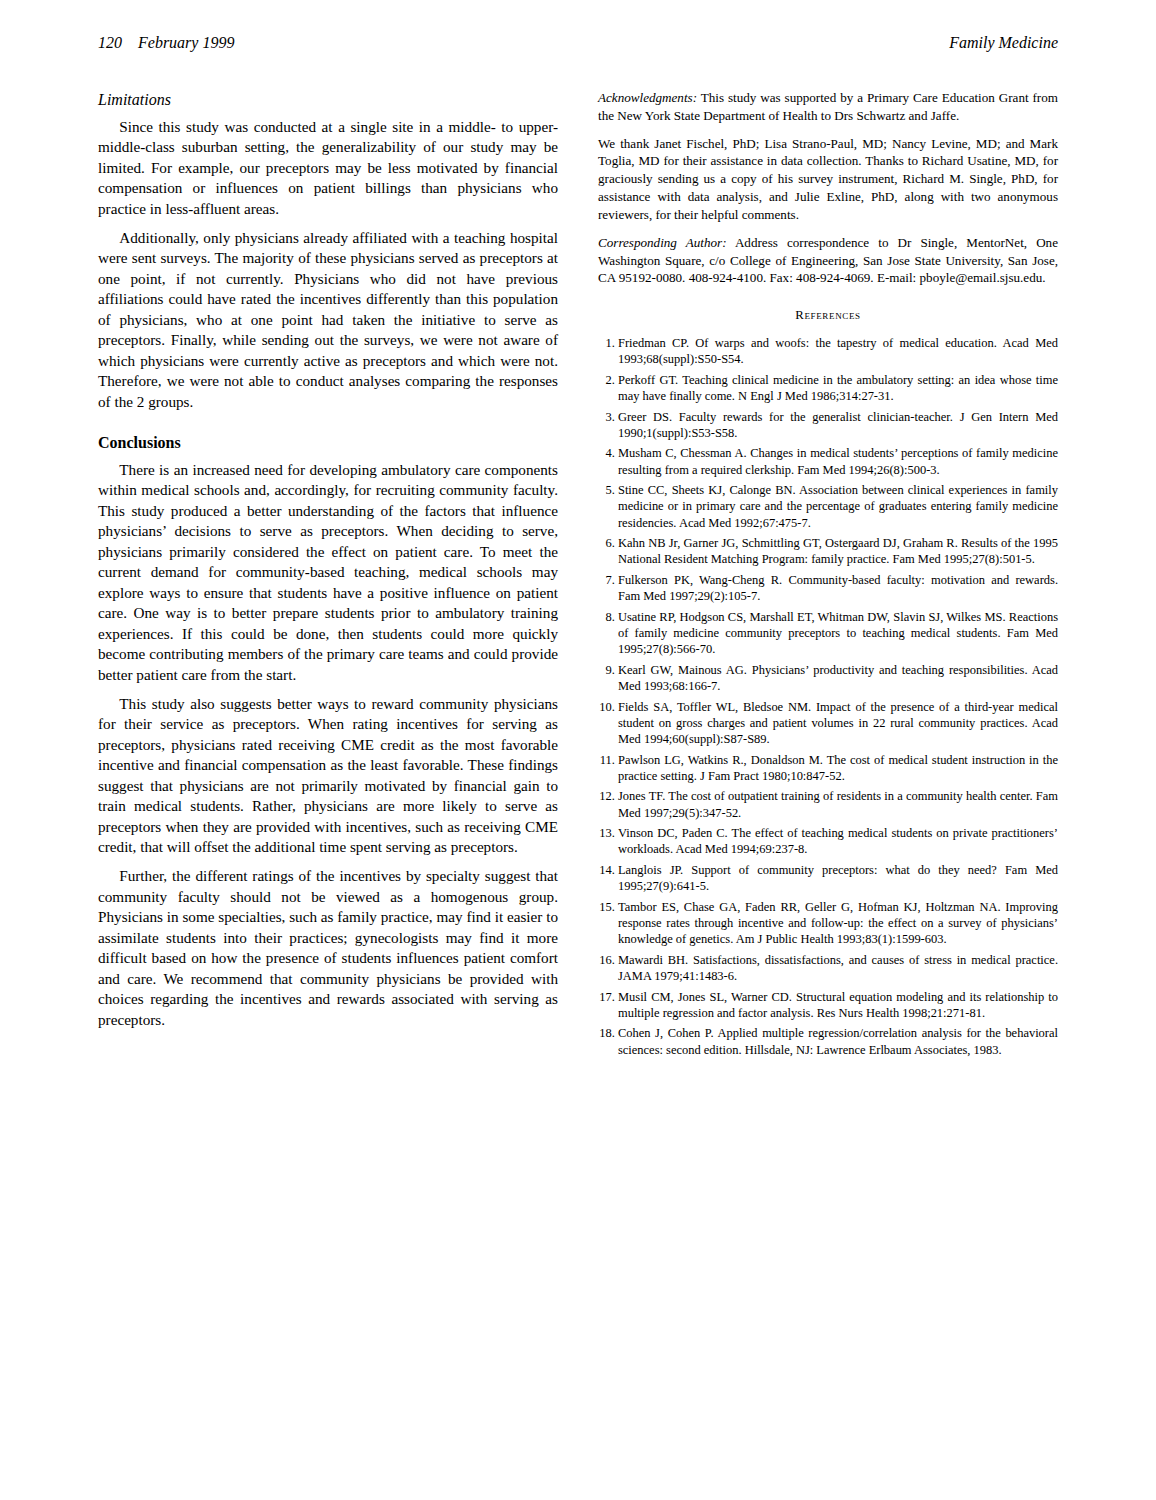120 February 1999 Family Medicine
Limitations
Since this study was conducted at a single site in a middle- to upper-middle-class suburban setting, the generalizability of our study may be limited. For example, our preceptors may be less motivated by financial compensation or influences on patient billings than physicians who practice in less-affluent areas.
Additionally, only physicians already affiliated with a teaching hospital were sent surveys. The majority of these physicians served as preceptors at one point, if not currently. Physicians who did not have previous affiliations could have rated the incentives differently than this population of physicians, who at one point had taken the initiative to serve as preceptors. Finally, while sending out the surveys, we were not aware of which physicians were currently active as preceptors and which were not. Therefore, we were not able to conduct analyses comparing the responses of the 2 groups.
Conclusions
There is an increased need for developing ambulatory care components within medical schools and, accordingly, for recruiting community faculty. This study produced a better understanding of the factors that influence physicians’ decisions to serve as preceptors. When deciding to serve, physicians primarily considered the effect on patient care. To meet the current demand for community-based teaching, medical schools may explore ways to ensure that students have a positive influence on patient care. One way is to better prepare students prior to ambulatory training experiences. If this could be done, then students could more quickly become contributing members of the primary care teams and could provide better patient care from the start.
This study also suggests better ways to reward community physicians for their service as preceptors. When rating incentives for serving as preceptors, physicians rated receiving CME credit as the most favorable incentive and financial compensation as the least favorable. These findings suggest that physicians are not primarily motivated by financial gain to train medical students. Rather, physicians are more likely to serve as preceptors when they are provided with incentives, such as receiving CME credit, that will offset the additional time spent serving as preceptors.
Further, the different ratings of the incentives by specialty suggest that community faculty should not be viewed as a homogenous group. Physicians in some specialties, such as family practice, may find it easier to assimilate students into their practices; gynecologists may find it more difficult based on how the presence of students influences patient comfort and care. We recommend that community physicians be provided with choices regarding the incentives and rewards associated with serving as preceptors.
Acknowledgments: This study was supported by a Primary Care Education Grant from the New York State Department of Health to Drs Schwartz and Jaffe.
We thank Janet Fischel, PhD; Lisa Strano-Paul, MD; Nancy Levine, MD; and Mark Toglia, MD for their assistance in data collection. Thanks to Richard Usatine, MD, for graciously sending us a copy of his survey instrument, Richard M. Single, PhD, for assistance with data analysis, and Julie Exline, PhD, along with two anonymous reviewers, for their helpful comments.
Corresponding Author: Address correspondence to Dr Single, MentorNet, One Washington Square, c/o College of Engineering, San Jose State University, San Jose, CA 95192-0080. 408-924-4100. Fax: 408-924-4069. E-mail: pboyle@email.sjsu.edu.
References
Friedman CP. Of warps and woofs: the tapestry of medical education. Acad Med 1993;68(suppl):S50-S54.
Perkoff GT. Teaching clinical medicine in the ambulatory setting: an idea whose time may have finally come. N Engl J Med 1986;314:27-31.
Greer DS. Faculty rewards for the generalist clinician-teacher. J Gen Intern Med 1990;1(suppl):S53-S58.
Musham C, Chessman A. Changes in medical students’ perceptions of family medicine resulting from a required clerkship. Fam Med 1994;26(8):500-3.
Stine CC, Sheets KJ, Calonge BN. Association between clinical experiences in family medicine or in primary care and the percentage of graduates entering family medicine residencies. Acad Med 1992;67:475-7.
Kahn NB Jr, Garner JG, Schmittling GT, Ostergaard DJ, Graham R. Results of the 1995 National Resident Matching Program: family practice. Fam Med 1995;27(8):501-5.
Fulkerson PK, Wang-Cheng R. Community-based faculty: motivation and rewards. Fam Med 1997;29(2):105-7.
Usatine RP, Hodgson CS, Marshall ET, Whitman DW, Slavin SJ, Wilkes MS. Reactions of family medicine community preceptors to teaching medical students. Fam Med 1995;27(8):566-70.
Kearl GW, Mainous AG. Physicians’ productivity and teaching responsibilities. Acad Med 1993;68:166-7.
Fields SA, Toffler WL, Bledsoe NM. Impact of the presence of a third-year medical student on gross charges and patient volumes in 22 rural community practices. Acad Med 1994;60(suppl):S87-S89.
Pawlson LG, Watkins R., Donaldson M. The cost of medical student instruction in the practice setting. J Fam Pract 1980;10:847-52.
Jones TF. The cost of outpatient training of residents in a community health center. Fam Med 1997;29(5):347-52.
Vinson DC, Paden C. The effect of teaching medical students on private practitioners’ workloads. Acad Med 1994;69:237-8.
Langlois JP. Support of community preceptors: what do they need? Fam Med 1995;27(9):641-5.
Tambor ES, Chase GA, Faden RR, Geller G, Hofman KJ, Holtzman NA. Improving response rates through incentive and follow-up: the effect on a survey of physicians’ knowledge of genetics. Am J Public Health 1993;83(1):1599-603.
Mawardi BH. Satisfactions, dissatisfactions, and causes of stress in medical practice. JAMA 1979;41:1483-6.
Musil CM, Jones SL, Warner CD. Structural equation modeling and its relationship to multiple regression and factor analysis. Res Nurs Health 1998;21:271-81.
Cohen J, Cohen P. Applied multiple regression/correlation analysis for the behavioral sciences: second edition. Hillsdale, NJ: Lawrence Erlbaum Associates, 1983.